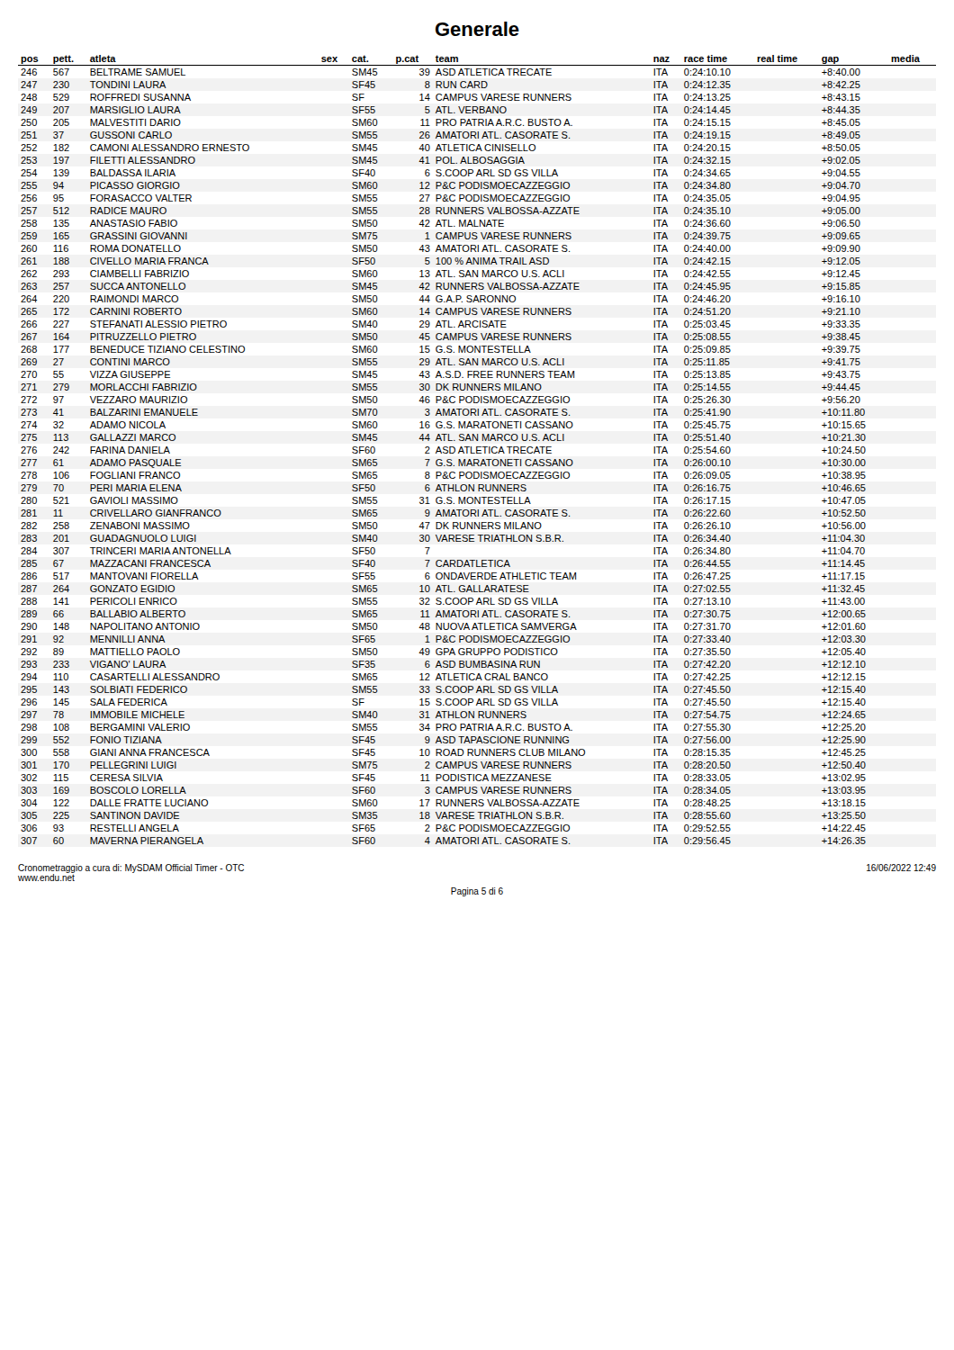Generale
| pos | pett. | atleta | sex | cat. | p.cat | team | naz | race time | real time | gap | media |
| --- | --- | --- | --- | --- | --- | --- | --- | --- | --- | --- | --- |
| 246 | 567 | BELTRAME SAMUEL | | SM45 | 39 | ASD ATLETICA TRECATE | ITA | 0:24:10.10 | | +8:40.00 | |
| 247 | 230 | TONDINI LAURA | | SF45 | 8 | RUN CARD | ITA | 0:24:12.35 | | +8:42.25 | |
| 248 | 529 | ROFFREDI SUSANNA | | SF | 14 | CAMPUS VARESE RUNNERS | ITA | 0:24:13.25 | | +8:43.15 | |
| 249 | 207 | MARSIGLIO LAURA | | SF55 | 5 | ATL. VERBANO | ITA | 0:24:14.45 | | +8:44.35 | |
| 250 | 205 | MALVESTITI DARIO | | SM60 | 11 | PRO PATRIA A.R.C. BUSTO A. | ITA | 0:24:15.15 | | +8:45.05 | |
| 251 | 37 | GUSSONI CARLO | | SM55 | 26 | AMATORI ATL. CASORATE S. | ITA | 0:24:19.15 | | +8:49.05 | |
| 252 | 182 | CAMONI ALESSANDRO ERNESTO | | SM45 | 40 | ATLETICA CINISELLO | ITA | 0:24:20.15 | | +8:50.05 | |
| 253 | 197 | FILETTI ALESSANDRO | | SM45 | 41 | POL. ALBOSAGGIA | ITA | 0:24:32.15 | | +9:02.05 | |
| 254 | 139 | BALDASSA ILARIA | | SF40 | 6 | S.COOP ARL SD GS VILLA | ITA | 0:24:34.65 | | +9:04.55 | |
| 255 | 94 | PICASSO GIORGIO | | SM60 | 12 | P&C PODISMOECAZZEGGIO | ITA | 0:24:34.80 | | +9:04.70 | |
| 256 | 95 | FORASACCO VALTER | | SM55 | 27 | P&C PODISMOECAZZEGGIO | ITA | 0:24:35.05 | | +9:04.95 | |
| 257 | 512 | RADICE MAURO | | SM55 | 28 | RUNNERS VALBOSSA-AZZATE | ITA | 0:24:35.10 | | +9:05.00 | |
| 258 | 135 | ANASTASIO FABIO | | SM50 | 42 | ATL. MALNATE | ITA | 0:24:36.60 | | +9:06.50 | |
| 259 | 165 | GRASSINI GIOVANNI | | SM75 | 1 | CAMPUS VARESE RUNNERS | ITA | 0:24:39.75 | | +9:09.65 | |
| 260 | 116 | ROMA DONATELLO | | SM50 | 43 | AMATORI ATL. CASORATE S. | ITA | 0:24:40.00 | | +9:09.90 | |
| 261 | 188 | CIVELLO MARIA FRANCA | | SF50 | 5 | 100 % ANIMA TRAIL ASD | ITA | 0:24:42.15 | | +9:12.05 | |
| 262 | 293 | CIAMBELLI FABRIZIO | | SM60 | 13 | ATL. SAN MARCO U.S. ACLI | ITA | 0:24:42.55 | | +9:12.45 | |
| 263 | 257 | SUCCA ANTONELLO | | SM45 | 42 | RUNNERS VALBOSSA-AZZATE | ITA | 0:24:45.95 | | +9:15.85 | |
| 264 | 220 | RAIMONDI MARCO | | SM50 | 44 | G.A.P. SARONNO | ITA | 0:24:46.20 | | +9:16.10 | |
| 265 | 172 | CARNINI ROBERTO | | SM60 | 14 | CAMPUS VARESE RUNNERS | ITA | 0:24:51.20 | | +9:21.10 | |
| 266 | 227 | STEFANATI ALESSIO PIETRO | | SM40 | 29 | ATL. ARCISATE | ITA | 0:25:03.45 | | +9:33.35 | |
| 267 | 164 | PITRUZZELLO PIETRO | | SM50 | 45 | CAMPUS VARESE RUNNERS | ITA | 0:25:08.55 | | +9:38.45 | |
| 268 | 177 | BENEDUCE TIZIANO CELESTINO | | SM60 | 15 | G.S. MONTESTELLA | ITA | 0:25:09.85 | | +9:39.75 | |
| 269 | 27 | CONTINI MARCO | | SM55 | 29 | ATL. SAN MARCO U.S. ACLI | ITA | 0:25:11.85 | | +9:41.75 | |
| 270 | 55 | VIZZA GIUSEPPE | | SM45 | 43 | A.S.D. FREE RUNNERS TEAM | ITA | 0:25:13.85 | | +9:43.75 | |
| 271 | 279 | MORLACCHI FABRIZIO | | SM55 | 30 | DK RUNNERS MILANO | ITA | 0:25:14.55 | | +9:44.45 | |
| 272 | 97 | VEZZARO MAURIZIO | | SM50 | 46 | P&C PODISMOECAZZEGGIO | ITA | 0:25:26.30 | | +9:56.20 | |
| 273 | 41 | BALZARINI EMANUELE | | SM70 | 3 | AMATORI ATL. CASORATE S. | ITA | 0:25:41.90 | | +10:11.80 | |
| 274 | 32 | ADAMO NICOLA | | SM60 | 16 | G.S. MARATONETI CASSANO | ITA | 0:25:45.75 | | +10:15.65 | |
| 275 | 113 | GALLAZZI MARCO | | SM45 | 44 | ATL. SAN MARCO U.S. ACLI | ITA | 0:25:51.40 | | +10:21.30 | |
| 276 | 242 | FARINA DANIELA | | SF60 | 2 | ASD ATLETICA TRECATE | ITA | 0:25:54.60 | | +10:24.50 | |
| 277 | 61 | ADAMO PASQUALE | | SM65 | 7 | G.S. MARATONETI CASSANO | ITA | 0:26:00.10 | | +10:30.00 | |
| 278 | 106 | FOGLIANI FRANCO | | SM65 | 8 | P&C PODISMOECAZZEGGIO | ITA | 0:26:09.05 | | +10:38.95 | |
| 279 | 70 | PERI MARIA ELENA | | SF50 | 6 | ATHLON RUNNERS | ITA | 0:26:16.75 | | +10:46.65 | |
| 280 | 521 | GAVIOLI MASSIMO | | SM55 | 31 | G.S. MONTESTELLA | ITA | 0:26:17.15 | | +10:47.05 | |
| 281 | 11 | CRIVELLARO GIANFRANCO | | SM65 | 9 | AMATORI ATL. CASORATE S. | ITA | 0:26:22.60 | | +10:52.50 | |
| 282 | 258 | ZENABONI MASSIMO | | SM50 | 47 | DK RUNNERS MILANO | ITA | 0:26:26.10 | | +10:56.00 | |
| 283 | 201 | GUADAGNUOLO LUIGI | | SM40 | 30 | VARESE TRIATHLON S.B.R. | ITA | 0:26:34.40 | | +11:04.30 | |
| 284 | 307 | TRINCERI MARIA ANTONELLA | | SF50 | 7 | | ITA | 0:26:34.80 | | +11:04.70 | |
| 285 | 67 | MAZZACANI FRANCESCA | | SF40 | 7 | CARDATLETICA | ITA | 0:26:44.55 | | +11:14.45 | |
| 286 | 517 | MANTOVANI FIORELLA | | SF55 | 6 | ONDAVERDE ATHLETIC TEAM | ITA | 0:26:47.25 | | +11:17.15 | |
| 287 | 264 | GONZATO EGIDIO | | SM65 | 10 | ATL. GALLARATESE | ITA | 0:27:02.55 | | +11:32.45 | |
| 288 | 141 | PERICOLI ENRICO | | SM55 | 32 | S.COOP ARL SD GS VILLA | ITA | 0:27:13.10 | | +11:43.00 | |
| 289 | 66 | BALLABIO ALBERTO | | SM65 | 11 | AMATORI ATL. CASORATE S. | ITA | 0:27:30.75 | | +12:00.65 | |
| 290 | 148 | NAPOLITANO ANTONIO | | SM50 | 48 | NUOVA ATLETICA SAMVERGA | ITA | 0:27:31.70 | | +12:01.60 | |
| 291 | 92 | MENNILLI ANNA | | SF65 | 1 | P&C PODISMOECAZZEGGIO | ITA | 0:27:33.40 | | +12:03.30 | |
| 292 | 89 | MATTIELLO PAOLO | | SM50 | 49 | GPA GRUPPO PODISTICO | ITA | 0:27:35.50 | | +12:05.40 | |
| 293 | 233 | VIGANO' LAURA | | SF35 | 6 | ASD BUMBASINA RUN | ITA | 0:27:42.20 | | +12:12.10 | |
| 294 | 110 | CASARTELLI ALESSANDRO | | SM65 | 12 | ATLETICA CRAL BANCO | ITA | 0:27:42.25 | | +12:12.15 | |
| 295 | 143 | SOLBIATI FEDERICO | | SM55 | 33 | S.COOP ARL SD GS VILLA | ITA | 0:27:45.50 | | +12:15.40 | |
| 296 | 145 | SALA FEDERICA | | SF | 15 | S.COOP ARL SD GS VILLA | ITA | 0:27:45.50 | | +12:15.40 | |
| 297 | 78 | IMMOBILE MICHELE | | SM40 | 31 | ATHLON RUNNERS | ITA | 0:27:54.75 | | +12:24.65 | |
| 298 | 108 | BERGAMINI VALERIO | | SM55 | 34 | PRO PATRIA A.R.C. BUSTO A. | ITA | 0:27:55.30 | | +12:25.20 | |
| 299 | 552 | FONIO TIZIANA | | SF45 | 9 | ASD TAPASCIONE RUNNING | ITA | 0:27:56.00 | | +12:25.90 | |
| 300 | 558 | GIANI ANNA FRANCESCA | | SF45 | 10 | ROAD RUNNERS CLUB MILANO | ITA | 0:28:15.35 | | +12:45.25 | |
| 301 | 170 | PELLEGRINI LUIGI | | SM75 | 2 | CAMPUS VARESE RUNNERS | ITA | 0:28:20.50 | | +12:50.40 | |
| 302 | 115 | CERESA SILVIA | | SF45 | 11 | PODISTICA MEZZANESE | ITA | 0:28:33.05 | | +13:02.95 | |
| 303 | 169 | BOSCOLO LORELLA | | SF60 | 3 | CAMPUS VARESE RUNNERS | ITA | 0:28:34.05 | | +13:03.95 | |
| 304 | 122 | DALLE FRATTE LUCIANO | | SM60 | 17 | RUNNERS VALBOSSA-AZZATE | ITA | 0:28:48.25 | | +13:18.15 | |
| 305 | 225 | SANTINON DAVIDE | | SM35 | 18 | VARESE TRIATHLON S.B.R. | ITA | 0:28:55.60 | | +13:25.50 | |
| 306 | 93 | RESTELLI ANGELA | | SF65 | 2 | P&C PODISMOECAZZEGGIO | ITA | 0:29:52.55 | | +14:22.45 | |
| 307 | 60 | MAVERNA PIERANGELA | | SF60 | 4 | AMATORI ATL. CASORATE S. | ITA | 0:29:56.45 | | +14:26.35 | |
Cronometraggio a cura di: MySDAM Official Timer - OTC
www.endu.net
16/06/2022 12:49
Pagina 5 di 6